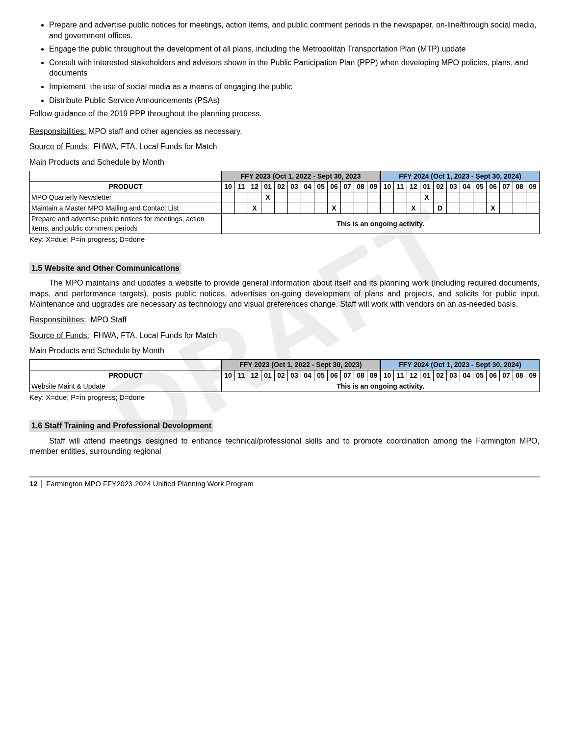DRAFT
Prepare and advertise public notices for meetings, action items, and public comment periods in the newspaper, on-line/through social media, and government offices.
Engage the public throughout the development of all plans, including the Metropolitan Transportation Plan (MTP) update
Consult with interested stakeholders and advisors shown in the Public Participation Plan (PPP) when developing MPO policies, plans, and documents
Implement the use of social media as a means of engaging the public
Distribute Public Service Announcements (PSAs)
Follow guidance of the 2019 PPP throughout the planning process.
Responsibilities: MPO staff and other agencies as necessary.
Source of Funds: FHWA, FTA, Local Funds for Match
Main Products and Schedule by Month
| | FFY 2023 (Oct 1, 2022 - Sept 30, 2023 | FFY 2024 (Oct 1, 2023 - Sept 30, 2024) |
| PRODUCT | 10 | 11 | 12 | 01 | 02 | 03 | 04 | 05 | 06 | 07 | 08 | 09 | 10 | 11 | 12 | 01 | 02 | 03 | 04 | 05 | 06 | 07 | 08 | 09 |
| MPO Quarterly Newsletter | | | | X | | | | | | | | | | | | X | | | | | | | | |
| Maintain a Master MPO Mailing and Contact List | | | X | | | | | | X | | | | | | X | | D | | | | X | | | |
| Prepare and advertise public notices for meetings, action items, and public comment periods | This is an ongoing activity. |
Key: X=due; P=in progress; D=done
1.5 Website and Other Communications
The MPO maintains and updates a website to provide general information about itself and its planning work (including required documents, maps, and performance targets), posts public notices, advertises on-going development of plans and projects, and solicits for public input. Maintenance and upgrades are necessary as technology and visual preferences change. Staff will work with vendors on an as-needed basis.
Responsibilities: MPO Staff
Source of Funds: FHWA, FTA, Local Funds for Match
Main Products and Schedule by Month
| | FFY 2023 (Oct 1, 2022 - Sept 30, 2023) | FFY 2024 (Oct 1, 2023 - Sept 30, 2024) |
| PRODUCT | 10 | 11 | 12 | 01 | 02 | 03 | 04 | 05 | 06 | 07 | 08 | 09 | 10 | 11 | 12 | 01 | 02 | 03 | 04 | 05 | 06 | 07 | 08 | 09 |
| Website Maint & Update | This is an ongoing activity. |
Key: X=due; P=in progress; D=done
1.6 Staff Training and Professional Development
Staff will attend meetings designed to enhance technical/professional skills and to promote coordination among the Farmington MPO, member entities, surrounding regional
12 Farmington MPO FFY2023-2024 Unified Planning Work Program